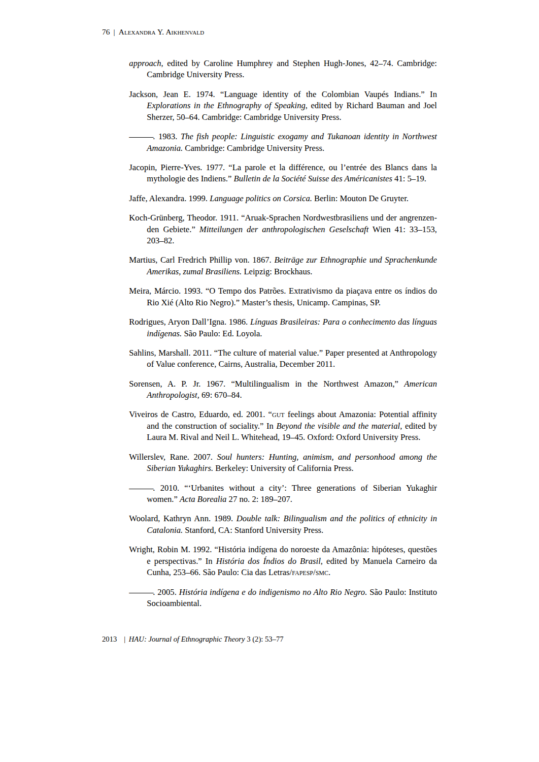76|Alexandra Y. Aikhenvald
approach, edited by Caroline Humphrey and Stephen Hugh-Jones, 42–74. Cambridge: Cambridge University Press.
Jackson, Jean E. 1974. “Language identity of the Colombian Vaupés Indians.” In Explorations in the Ethnography of Speaking, edited by Richard Bauman and Joel Sherzer, 50–64. Cambridge: Cambridge University Press.
———. 1983. The fish people: Linguistic exogamy and Tukanoan identity in Northwest Amazonia. Cambridge: Cambridge University Press.
Jacopin, Pierre-Yves. 1977. “La parole et la différence, ou l’entrée des Blancs dans la mythologie des Indiens.” Bulletin de la Société Suisse des Américanistes 41: 5–19.
Jaffe, Alexandra. 1999. Language politics on Corsica. Berlin: Mouton De Gruyter.
Koch-Grünberg, Theodor. 1911. “Aruak-Sprachen Nordwestbrasiliens und der angrenzenden Gebiete.” Mitteilungen der anthropologischen Geselschaft Wien 41: 33–153, 203–82.
Martius, Carl Fredrich Phillip von. 1867. Beiträge zur Ethnographie und Sprachenkunde Amerikas, zumal Brasiliens. Leipzig: Brockhaus.
Meira, Márcio. 1993. “O Tempo dos Patrões. Extrativismo da piaçava entre os índios do Rio Xié (Alto Rio Negro).” Master’s thesis, Unicamp. Campinas, SP.
Rodrigues, Aryon Dall’Igna. 1986. Línguas Brasileiras: Para o conhecimento das línguas indígenas. São Paulo: Ed. Loyola.
Sahlins, Marshall. 2011. “The culture of material value.” Paper presented at Anthropology of Value conference, Cairns, Australia, December 2011.
Sorensen, A. P. Jr. 1967. “Multilingualism in the Northwest Amazon,” American Anthropologist, 69: 670–84.
Viveiros de Castro, Eduardo, ed. 2001. “gut feelings about Amazonia: Potential affinity and the construction of sociality.” In Beyond the visible and the material, edited by Laura M. Rival and Neil L. Whitehead, 19–45. Oxford: Oxford University Press.
Willerslev, Rane. 2007. Soul hunters: Hunting, animism, and personhood among the Siberian Yukaghirs. Berkeley: University of California Press.
———. 2010. “‘Urbanites without a city’: Three generations of Siberian Yukaghir women.” Acta Borealia 27 no. 2: 189–207.
Woolard, Kathryn Ann. 1989. Double talk: Bilingualism and the politics of ethnicity in Catalonia. Stanford, CA: Stanford University Press.
Wright, Robin M. 1992. “História indígena do noroeste da Amazônia: hipóteses, questões e perspectivas.” In História dos Índios do Brasil, edited by Manuela Carneiro da Cunha, 253–66. São Paulo: Cia das Letras/fapesp/smc.
———. 2005. História indígena e do indigenismo no Alto Rio Negro. São Paulo: Instituto Socioambiental.
2013|HAU: Journal of Ethnographic Theory 3 (2): 53–77